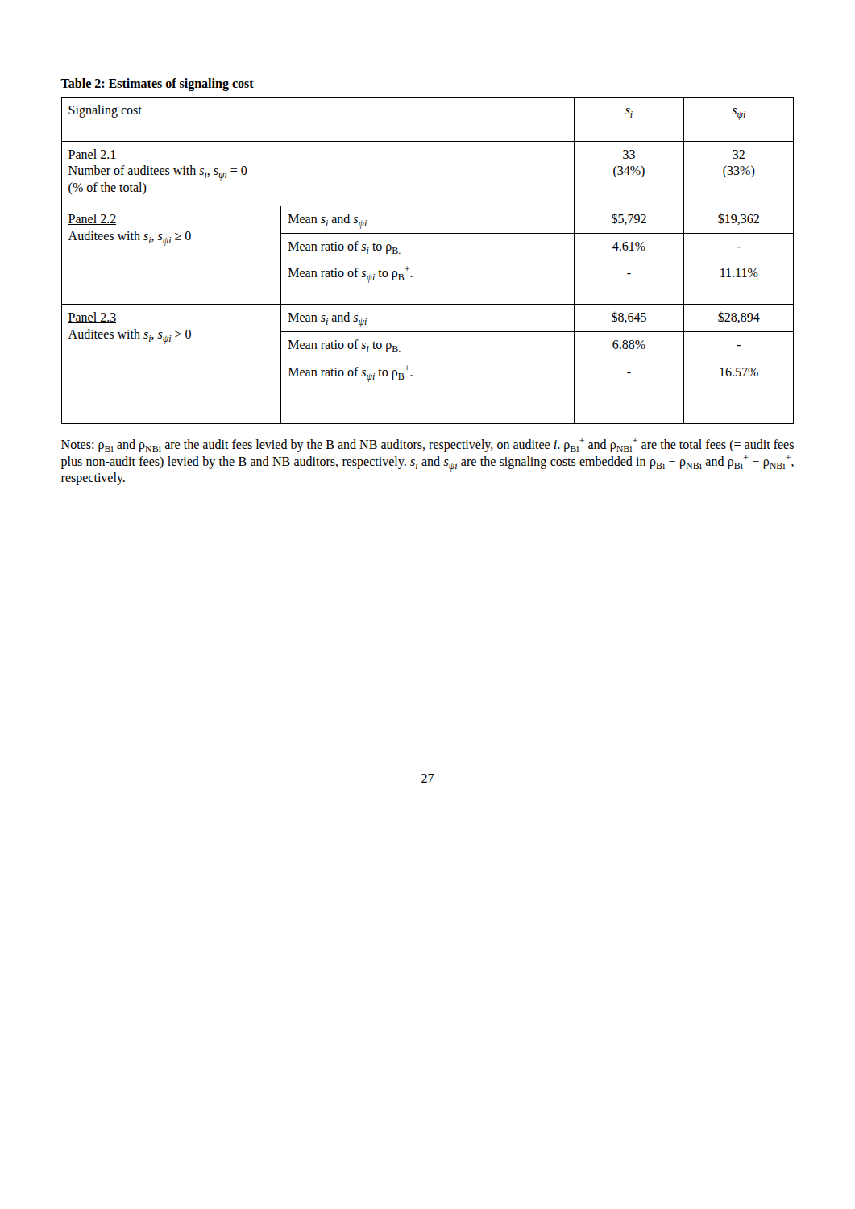Table 2: Estimates of signaling cost
| Signaling cost | s i | s ψi |
| Panel 2.1 Number of auditees with s i , s ψi = 0 (% of the total) | 33 (34%) | 32 (33%) |
| Panel 2.2 Auditees with s i , s ψi ≥ 0 | Mean s i and s ψi | $5,792 | $19,362 |
| Mean ratio of s i to ρ B. | 4.61% | - |
| Mean ratio of s ψi to ρ B + . | - | 11.11% |
| Panel 2.3 Auditees with s i , s ψi > 0 | Mean s i and s ψi | $8,645 | $28,894 |
| Mean ratio of s i to ρ B. | 6.88% | - |
| Mean ratio of s ψi to ρ B + . | - | 16.57% |
Notes: ρBi and ρNBi are the audit fees levied by the B and NB auditors, respectively, on auditee i. ρBi+ and ρNBi+ are the total fees (= audit fees plus non-audit fees) levied by the B and NB auditors, respectively. si and sψi are the signaling costs embedded in ρBi − ρNBi and ρBi+ − ρNBi+, respectively.
27